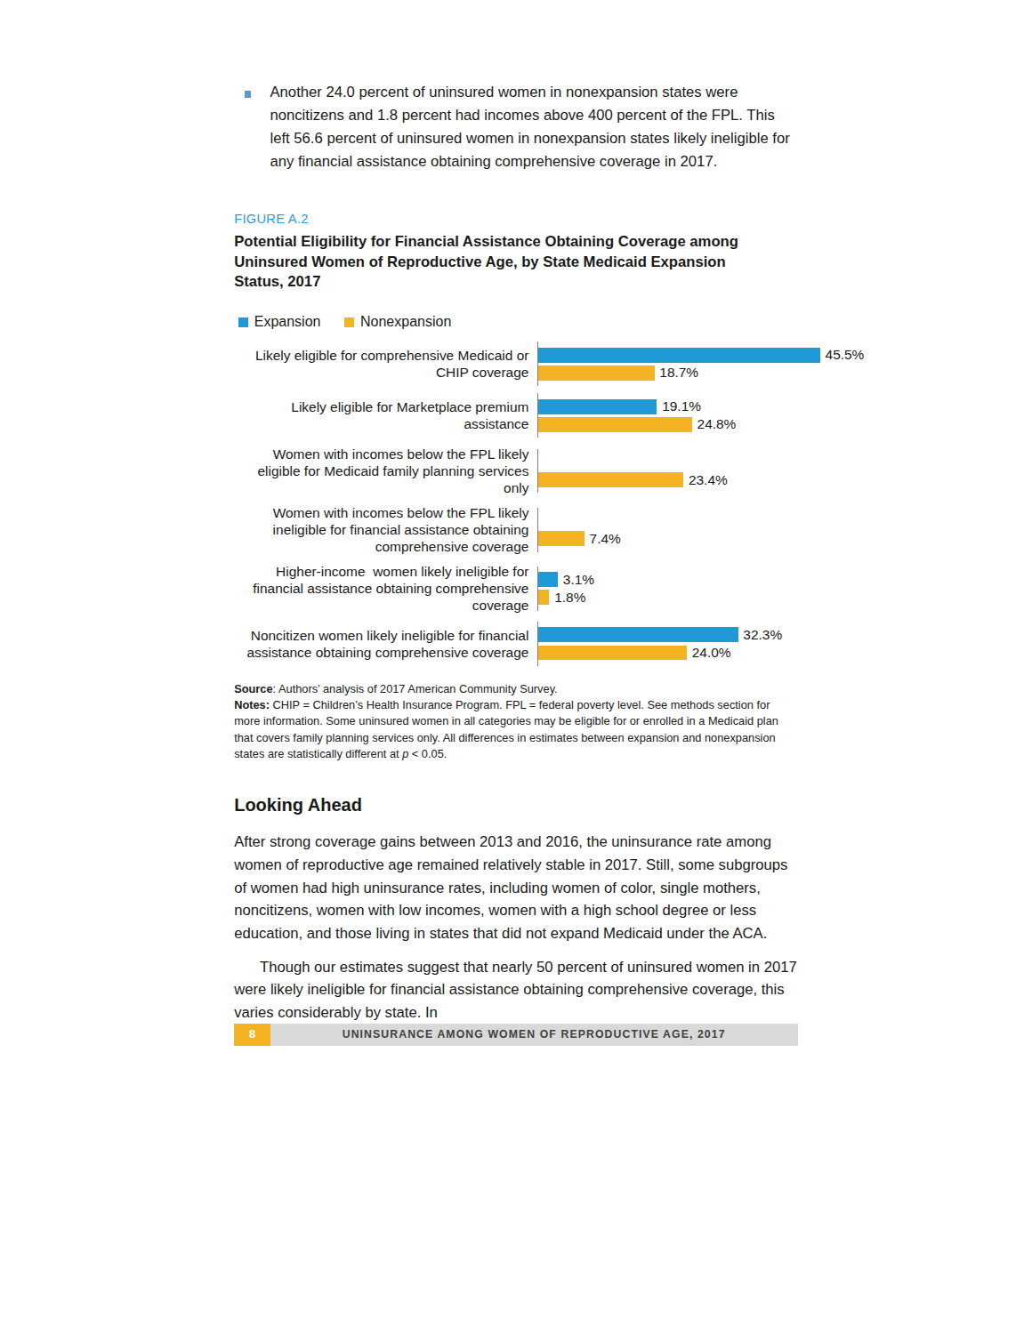Another 24.0 percent of uninsured women in nonexpansion states were noncitizens and 1.8 percent had incomes above 400 percent of the FPL. This left 56.6 percent of uninsured women in nonexpansion states likely ineligible for any financial assistance obtaining comprehensive coverage in 2017.
FIGURE A.2
Potential Eligibility for Financial Assistance Obtaining Coverage among Uninsured Women of Reproductive Age, by State Medicaid Expansion Status, 2017
Expansion Nonexpansion
Likely eligible for comprehensive Medicaid or CHIP coverage
45.5%
18.7%
Likely eligible for Marketplace premium assistance
19.1%
24.8%
Women with incomes below the FPL likely eligible for Medicaid family planning services only
23.4%
Women with incomes below the FPL likely ineligible for financial assistance obtaining comprehensive coverage
7.4%
Higher-income women likely ineligible for financial assistance obtaining comprehensive coverage
3.1%
1.8%
Noncitizen women likely ineligible for financial assistance obtaining comprehensive coverage
32.3%
24.0%
Source: Authors’ analysis of 2017 American Community Survey.
Notes: CHIP = Children’s Health Insurance Program. FPL = federal poverty level. See methods section for more information. Some uninsured women in all categories may be eligible for or enrolled in a Medicaid plan that covers family planning services only. All differences in estimates between expansion and nonexpansion states are statistically different at p < 0.05.
Looking Ahead
After strong coverage gains between 2013 and 2016, the uninsurance rate among women of reproductive age remained relatively stable in 2017. Still, some subgroups of women had high uninsurance rates, including women of color, single mothers, noncitizens, women with low incomes, women with a high school degree or less education, and those living in states that did not expand Medicaid under the ACA.
Though our estimates suggest that nearly 50 percent of uninsured women in 2017 were likely ineligible for financial assistance obtaining comprehensive coverage, this varies considerably by state. In
8
Uninsurance among Women of Reproductive Age, 2017